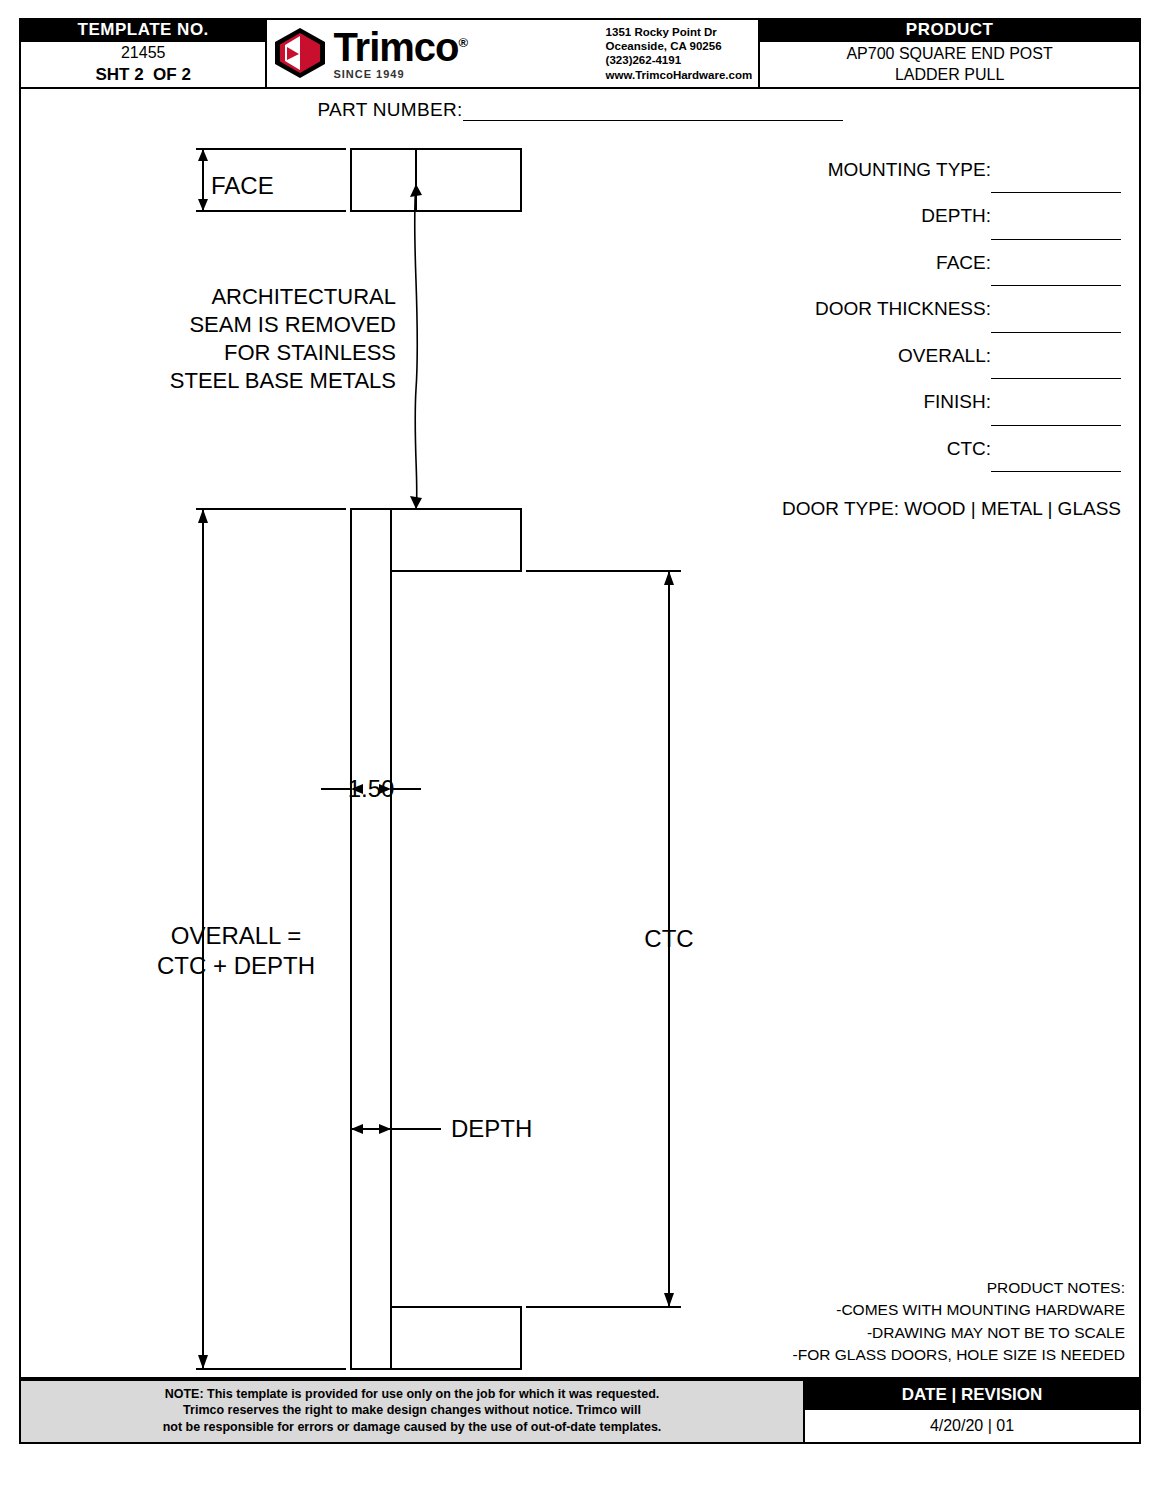| TEMPLATE NO. | Trimco ® SINCE 1949 1351 Rocky Point Dr Oceanside, CA 90256 (323)262-4191 www.TrimcoHardware.com | PRODUCT |
| 21455 SHT 2 OF 2 | AP700 SQUARE END POST LADDER PULL |
PART NUMBER:
MOUNTING TYPE:
DEPTH:
FACE:
DOOR THICKNESS:
OVERALL:
FINISH:
CTC:
DOOR TYPE: WOOD | METAL | GLASS
FACE ARCHITECTURAL SEAM IS REMOVED FOR STAINLESS STEEL BASE METALS 1.50 DEPTH OVERALL = CTC + DEPTH CTC
PRODUCT NOTES:
-COMES WITH MOUNTING HARDWARE
-DRAWING MAY NOT BE TO SCALE
-FOR GLASS DOORS, HOLE SIZE IS NEEDED
| NOTE: This template is provided for use only on the job for which it was requested. Trimco reserves the right to make design changes without notice. Trimco will not be responsible for errors or damage caused by the use of out-of-date templates. | DATE / REVISION |
| 4/20/20 / 01 |